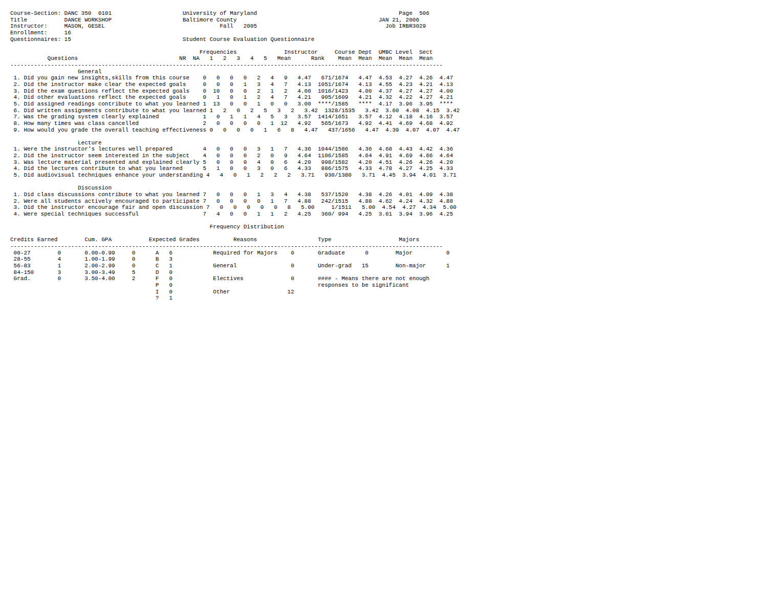Course-Section: DANC 350  0101                     University of Maryland                                          Page  506
Title           DANCE WORKSHOP                     Baltimore County                                          JAN 21, 2006
Instructor:     MASON, GESEL                                  Fall   2005                                      Job IRBR3029
Enrollment:     16
Questionnaires: 15                                 Student Course Evaluation Questionnaire

                                                        Frequencies              Instructor     Course Dept  UMBC Level  Sect
           Questions                              NR  NA   1   2   3   4   5   Mean      Rank    Mean  Mean  Mean  Mean  Mean
--------------------------------------------------------------------------------------------------------------------------------
                    General
 1. Did you gain new insights,skills from this course    0   0   0   0   2   4   9   4.47   671/1674   4.47  4.53  4.27  4.26  4.47
 2. Did the instructor make clear the expected goals     0   0   0   1   3   4   7   4.13  1051/1674   4.13  4.55  4.23  4.21  4.13
 3. Did the exam questions reflect the expected goals    0  10   0   0   2   1   2   4.00  1016/1423   4.00  4.37  4.27  4.27  4.00
 4. Did other evaluations reflect the expected goals     0   1   0   1   2   4   7   4.21   905/1609   4.21  4.32  4.22  4.27  4.21
 5. Did assigned readings contribute to what you learned 1  13   0   0   1   0   0   3.00  ****/1585   ****  4.17  3.96  3.95  ****
 6. Did written assignments contribute to what you learned 1   2   0   2   5   3   2   3.42  1328/1535   3.42  3.60  4.08  4.15  3.42
 7. Was the grading system clearly explained             1   0   1   1   4   5   3   3.57  1414/1651   3.57  4.12  4.18  4.16  3.57
 8. How many times was class cancelled                   2   0   0   0   0   1  12   4.92   565/1673   4.92  4.41  4.69  4.68  4.92
 9. How would you grade the overall teaching effectiveness 0   0   0   0   1   6   8   4.47   437/1656   4.47  4.39  4.07  4.07  4.47

                    Lecture
 1. Were the instructor's lectures well prepared         4   0   0   0   3   1   7   4.36  1044/1586   4.36  4.68  4.43  4.42  4.36
 2. Did the instructor seem interested in the subject    4   0   0   0   2   0   9   4.64  1106/1585   4.64  4.91  4.69  4.66  4.64
 3. Was lecture material presented and explained clearly 5   0   0   0   4   0   6   4.20   998/1582   4.20  4.51  4.26  4.26  4.20
 4. Did the lectures contribute to what you learned      5   1   0   0   3   0   6   4.33   886/1575   4.33  4.78  4.27  4.25  4.33
 5. Did audiovisual techniques enhance your understanding 4   4   0   1   2   2   2   3.71   930/1380   3.71  4.45  3.94  4.01  3.71

                    Discussion
 1. Did class discussions contribute to what you learned 7   0   0   0   1   3   4   4.38   537/1520   4.38  4.26  4.01  4.09  4.38
 2. Were all students actively encouraged to participate 7   0   0   0   0   1   7   4.88   242/1515   4.88  4.62  4.24  4.32  4.88
 3. Did the instructor encourage fair and open discussion 7   0   0   0   0   0   8   5.00     1/1511   5.00  4.54  4.27  4.34  5.00
 4. Were special techniques successful                   7   4   0   0   1   1   2   4.25   360/ 994   4.25  3.61  3.94  3.96  4.25

                                                           Frequency Distribution

Credits Earned        Cum. GPA           Expected Grades          Reasons                  Type                    Majors
--------------------------------------------------------------------------------------------------------------------------------
 00-27        0       0.00-0.99     0      A   6            Required for Majors    0       Graduate      0        Major          0
 28-55        4       1.00-1.99     0      B   3
 56-83        1       2.00-2.99     0      C   1            General                0       Under-grad   15        Non-major      1
 84-150       3       3.00-3.49     5      D   0
 Grad.        0       3.50-4.00     2      F   0            Electives              0       #### - Means there are not enough
                                           P   0                                           responses to be significant
                                           I   0            Other                 12
                                           ?   1